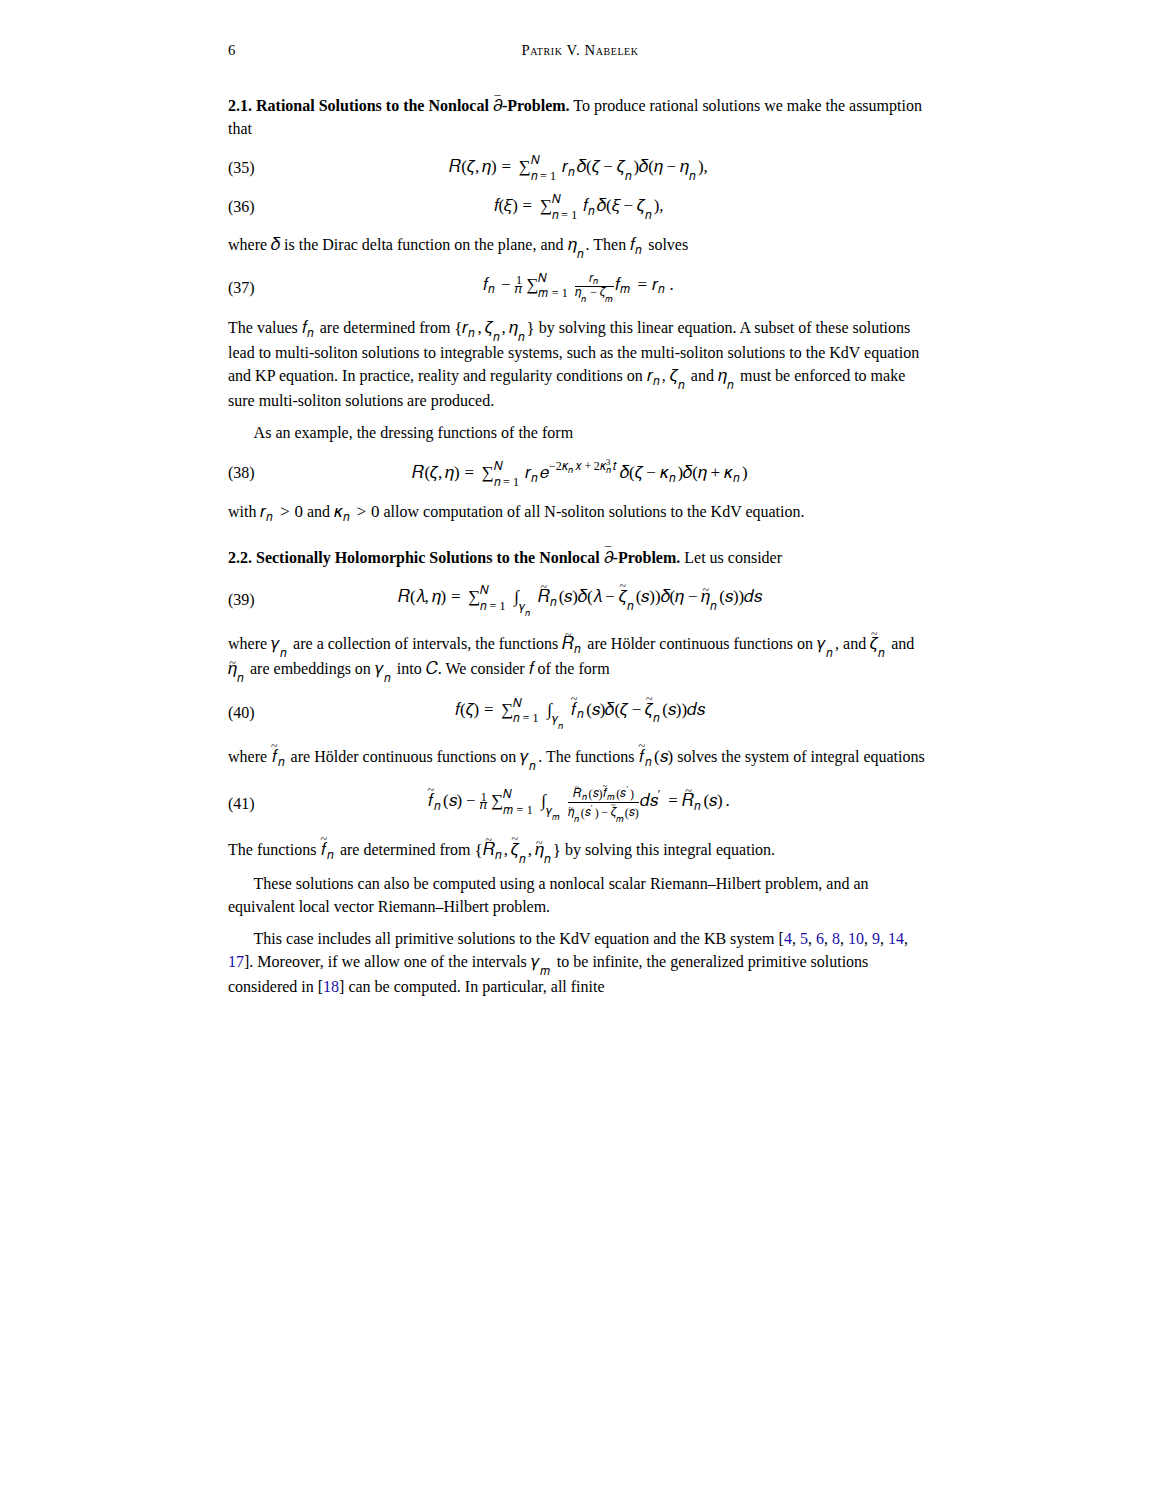6 Patrik V. Nabelek 6
2.1. Rational Solutions to the Nonlocal ∂¯-Problem. To produce rational solutions we make the assumption that
(35) R(ζ,η) = ∑ n=1 N rn δ(ζ−ζn) δ(η−ηn) ,
(36) f(ξ) = ∑ n=1 N fn δ(ξ−ζn) ,
where δ is the Dirac delta function on the plane, and ηn. Then fn solves
(37) fn − 1π ∑ m=1 N rn ηn−ζm fm = rn .
The values fn are determined from {rn,ζn,ηn} by solving this linear equation. A subset of these solutions lead to multi-soliton solutions to integrable systems, such as the multi-soliton solutions to the KdV equation and KP equation. In practice, reality and regularity conditions on rn, ζn and ηn must be enforced to make sure multi-soliton solutions are produced.
As an example, the dressing functions of the form
(38) R(ζ,η) = ∑ n=1 N rn e−2κnx+2κn3t δ(ζ−κn) δ(η+κn)
with rn>0 and κn>0 allow computation of all N-soliton solutions to the KdV equation.
2.2. Sectionally Holomorphic Solutions to the Nonlocal ∂¯-Problem. Let us consider
(39) R(λ,η) = ∑ n=1 N ∫γn R~n(s) δ(λ−ζ~n(s)) δ(η−η~n(s)) ds
where γn are a collection of intervals, the functions R~n are Hölder continuous functions on γn, and ζ~n and η~n are embeddings on γn into C. We consider f of the form
(40) f(ζ) = ∑ n=1 N ∫γn f~n(s) δ(ζ−ζ~n(s)) ds
where f~n are Hölder continuous functions on γn. The functions f~n(s) solves the system of integral equations
(41) f~n(s) − 1π ∑ m=1 N ∫γm R~n(s) f~m(s′) η~n(s′) − ζ~m(s) ds′ = R~n(s) .
The functions f~n are determined from {R~n,ζ~n,η~n} by solving this integral equation.
These solutions can also be computed using a nonlocal scalar Riemann–Hilbert problem, and an equivalent local vector Riemann–Hilbert problem.
This case includes all primitive solutions to the KdV equation and the KB system [4, 5, 6, 8, 10, 9, 14, 17]. Moreover, if we allow one of the intervals γm to be infinite, the generalized primitive solutions considered in [18] can be computed. In particular, all finite